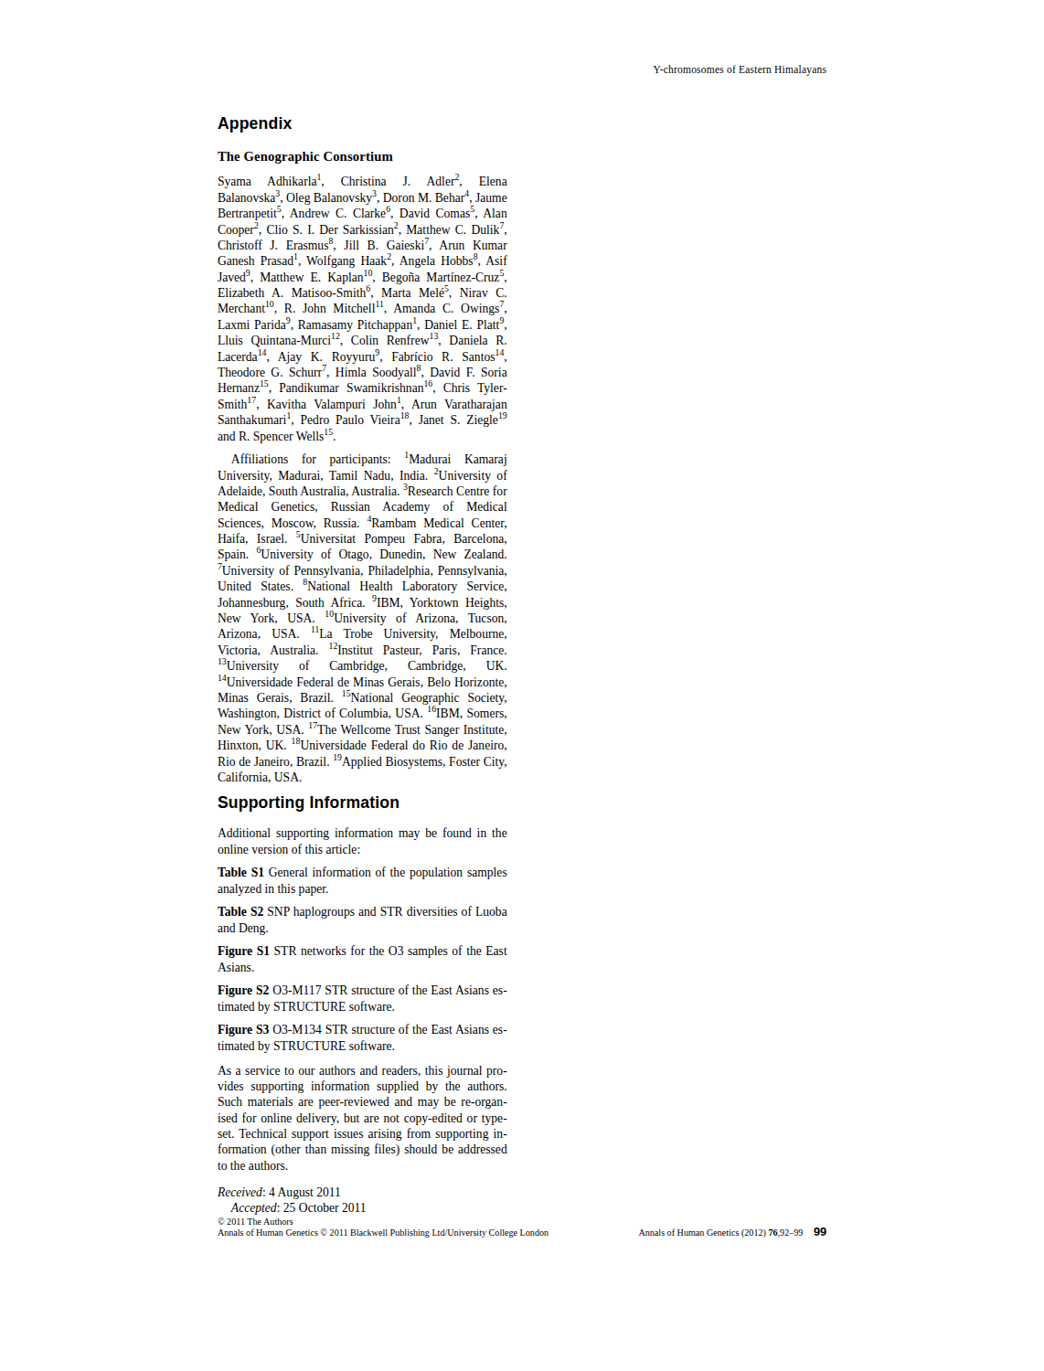Y-chromosomes of Eastern Himalayans
Appendix
The Genographic Consortium
Syama Adhikarla1, Christina J. Adler2, Elena Balanovska3, Oleg Balanovsky3, Doron M. Behar4, Jaume Bertranpetit5, Andrew C. Clarke6, David Comas5, Alan Cooper2, Clio S. I. Der Sarkissian2, Matthew C. Dulik7, Christoff J. Erasmus8, Jill B. Gaieski7, Arun Kumar Ganesh Prasad1, Wolfgang Haak2, Angela Hobbs8, Asif Javed9, Matthew E. Kaplan10, Begoña Martínez-Cruz5, Elizabeth A. Matisoo-Smith6, Marta Melé5, Nirav C. Merchant10, R. John Mitchell11, Amanda C. Owings7, Laxmi Parida9, Ramasamy Pitchappan1, Daniel E. Platt9, Lluis Quintana-Murci12, Colin Renfrew13, Daniela R. Lacerda14, Ajay K. Royyuru9, Fabrício R. Santos14, Theodore G. Schurr7, Himla Soodyall8, David F. Soria Hernanz15, Pandikumar Swamikrishnan16, Chris Tyler-Smith17, Kavitha Valampuri John1, Arun Varatharajan Santhakumari1, Pedro Paulo Vieira18, Janet S. Ziegle19 and R. Spencer Wells15.
Affiliations for participants: 1Madurai Kamaraj University, Madurai, Tamil Nadu, India. 2University of Adelaide, South Australia, Australia. 3Research Centre for Medical Genetics, Russian Academy of Medical Sciences, Moscow, Russia. 4Rambam Medical Center, Haifa, Israel. 5Universitat Pompeu Fabra, Barcelona, Spain. 6University of Otago, Dunedin, New Zealand. 7University of Pennsylvania, Philadelphia, Pennsylvania, United States. 8National Health Laboratory Service, Johannesburg, South Africa. 9IBM, Yorktown Heights, New York, USA. 10University of Arizona, Tucson, Arizona, USA. 11La Trobe University, Melbourne, Victoria, Australia. 12Institut Pasteur, Paris, France. 13University of Cambridge, Cambridge, UK. 14Universidade Federal de Minas Gerais, Belo Horizonte, Minas Gerais, Brazil. 15National Geographic Society, Washington, District of Columbia, USA. 16IBM, Somers, New York, USA. 17The Wellcome Trust Sanger Institute, Hinxton, UK. 18Universidade Federal do Rio de Janeiro, Rio de Janeiro, Brazil. 19Applied Biosystems, Foster City, California, USA.
Supporting Information
Additional supporting information may be found in the online version of this article:
Table S1 General information of the population samples analyzed in this paper.
Table S2 SNP haplogroups and STR diversities of Luoba and Deng.
Figure S1 STR networks for the O3 samples of the East Asians.
Figure S2 O3-M117 STR structure of the East Asians estimated by STRUCTURE software.
Figure S3 O3-M134 STR structure of the East Asians estimated by STRUCTURE software.
As a service to our authors and readers, this journal provides supporting information supplied by the authors. Such materials are peer-reviewed and may be re-organised for online delivery, but are not copy-edited or typeset. Technical support issues arising from supporting information (other than missing files) should be addressed to the authors.
Received: 4 August 2011Accepted: 25 October 2011
© 2011 The Authors
Annals of Human Genetics © 2011 Blackwell Publishing Ltd/University College London
Annals of Human Genetics (2012) 76,92–9999